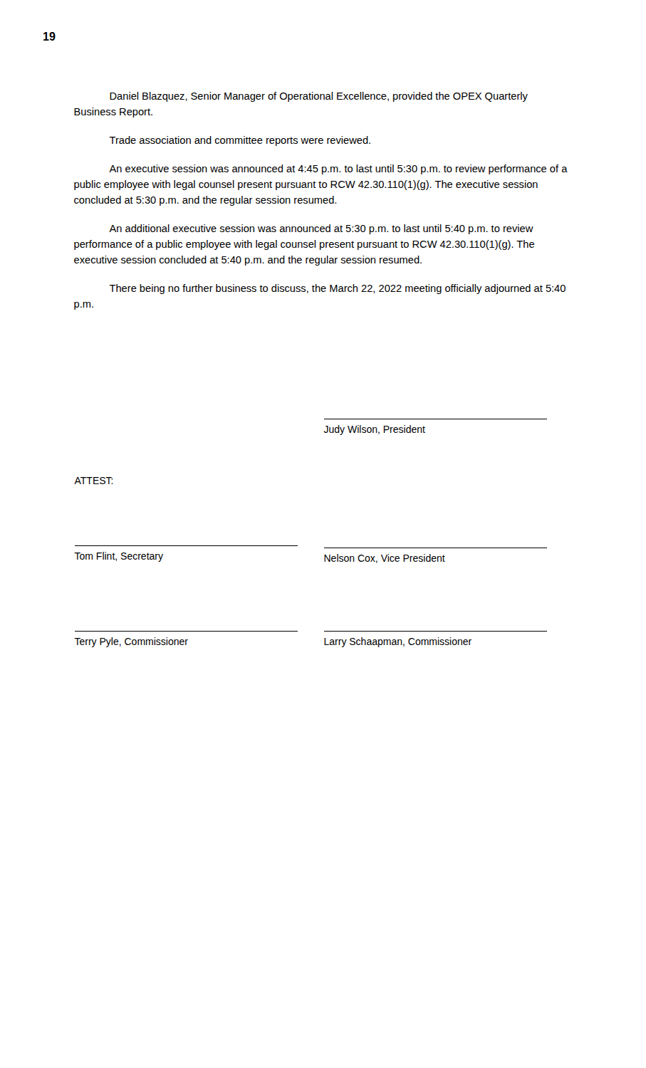19
Daniel Blazquez, Senior Manager of Operational Excellence, provided the OPEX Quarterly Business Report.
Trade association and committee reports were reviewed.
An executive session was announced at 4:45 p.m. to last until 5:30 p.m. to review performance of a public employee with legal counsel present pursuant to RCW 42.30.110(1)(g). The executive session concluded at 5:30 p.m. and the regular session resumed.
An additional executive session was announced at 5:30 p.m. to last until 5:40 p.m. to review performance of a public employee with legal counsel present pursuant to RCW 42.30.110(1)(g). The executive session concluded at 5:40 p.m. and the regular session resumed.
There being no further business to discuss, the March 22, 2022 meeting officially adjourned at 5:40 p.m.
| | Judy Wilson, President |
| ATTEST: Tom Flint, Secretary | Nelson Cox, Vice President |
| Terry Pyle, Commissioner | Larry Schaapman, Commissioner |